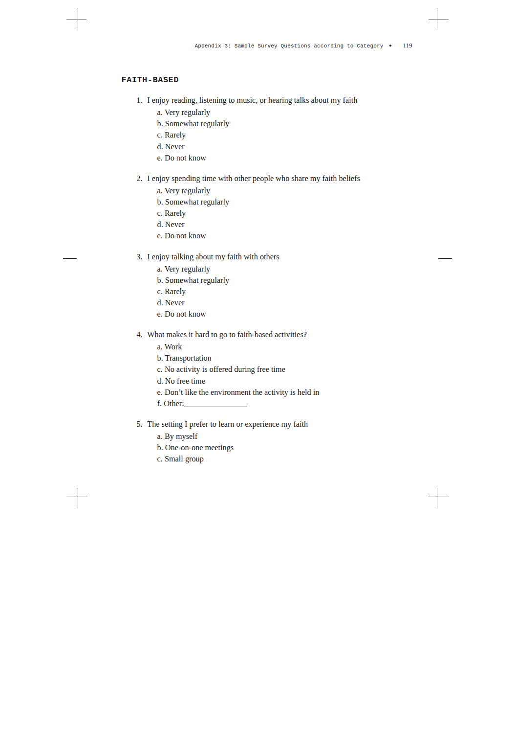Appendix 3: Sample Survey Questions according to Category ● 119
FAITH-BASED
1. I enjoy reading, listening to music, or hearing talks about my faith
a. Very regularly
b. Somewhat regularly
c. Rarely
d. Never
e. Do not know
2. I enjoy spending time with other people who share my faith beliefs
a. Very regularly
b. Somewhat regularly
c. Rarely
d. Never
e. Do not know
3. I enjoy talking about my faith with others
a. Very regularly
b. Somewhat regularly
c. Rarely
d. Never
e. Do not know
4. What makes it hard to go to faith-based activities?
a. Work
b. Transportation
c. No activity is offered during free time
d. No free time
e. Don’t like the environment the activity is held in
f. Other:
5. The setting I prefer to learn or experience my faith
a. By myself
b. One-on-one meetings
c. Small group